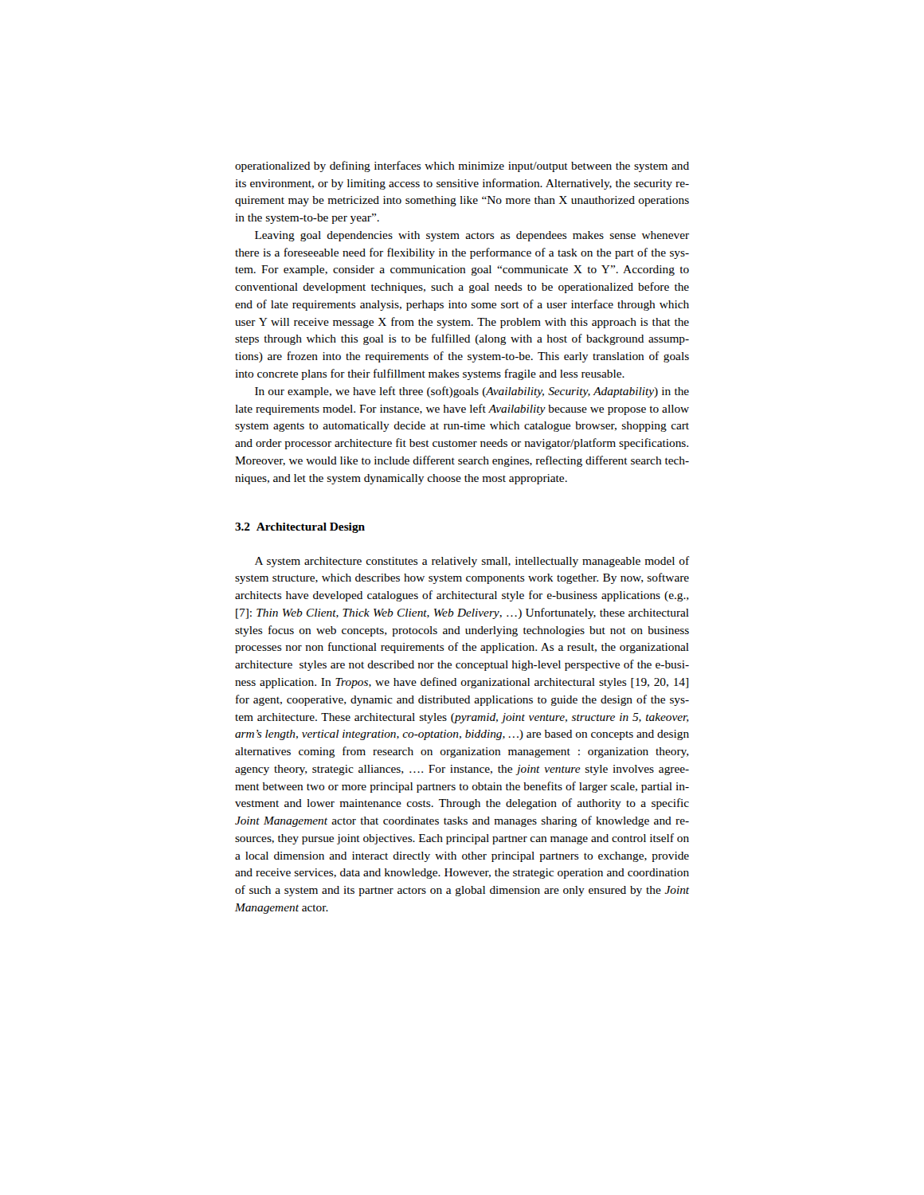operationalized by defining interfaces which minimize input/output between the system and its environment, or by limiting access to sensitive information. Alternatively, the security requirement may be metricized into something like “No more than X unauthorized operations in the system-to-be per year”.
Leaving goal dependencies with system actors as dependees makes sense whenever there is a foreseeable need for flexibility in the performance of a task on the part of the system. For example, consider a communication goal “communicate X to Y”. According to conventional development techniques, such a goal needs to be operationalized before the end of late requirements analysis, perhaps into some sort of a user interface through which user Y will receive message X from the system. The problem with this approach is that the steps through which this goal is to be fulfilled (along with a host of background assumptions) are frozen into the requirements of the system-to-be. This early translation of goals into concrete plans for their fulfillment makes systems fragile and less reusable.
In our example, we have left three (soft)goals (Availability, Security, Adaptability) in the late requirements model. For instance, we have left Availability because we propose to allow system agents to automatically decide at run-time which catalogue browser, shopping cart and order processor architecture fit best customer needs or navigator/platform specifications. Moreover, we would like to include different search engines, reflecting different search techniques, and let the system dynamically choose the most appropriate.
3.2 Architectural Design
A system architecture constitutes a relatively small, intellectually manageable model of system structure, which describes how system components work together. By now, software architects have developed catalogues of architectural style for e-business applications (e.g., [7]: Thin Web Client, Thick Web Client, Web Delivery, …) Unfortunately, these architectural styles focus on web concepts, protocols and underlying technologies but not on business processes nor non functional requirements of the application. As a result, the organizational architecture styles are not described nor the conceptual high-level perspective of the e-business application. In Tropos, we have defined organizational architectural styles [19, 20, 14] for agent, cooperative, dynamic and distributed applications to guide the design of the system architecture. These architectural styles (pyramid, joint venture, structure in 5, takeover, arm’s length, vertical integration, co-optation, bidding, …) are based on concepts and design alternatives coming from research on organization management : organization theory, agency theory, strategic alliances, …. For instance, the joint venture style involves agreement between two or more principal partners to obtain the benefits of larger scale, partial investment and lower maintenance costs. Through the delegation of authority to a specific Joint Management actor that coordinates tasks and manages sharing of knowledge and resources, they pursue joint objectives. Each principal partner can manage and control itself on a local dimension and interact directly with other principal partners to exchange, provide and receive services, data and knowledge. However, the strategic operation and coordination of such a system and its partner actors on a global dimension are only ensured by the Joint Management actor.